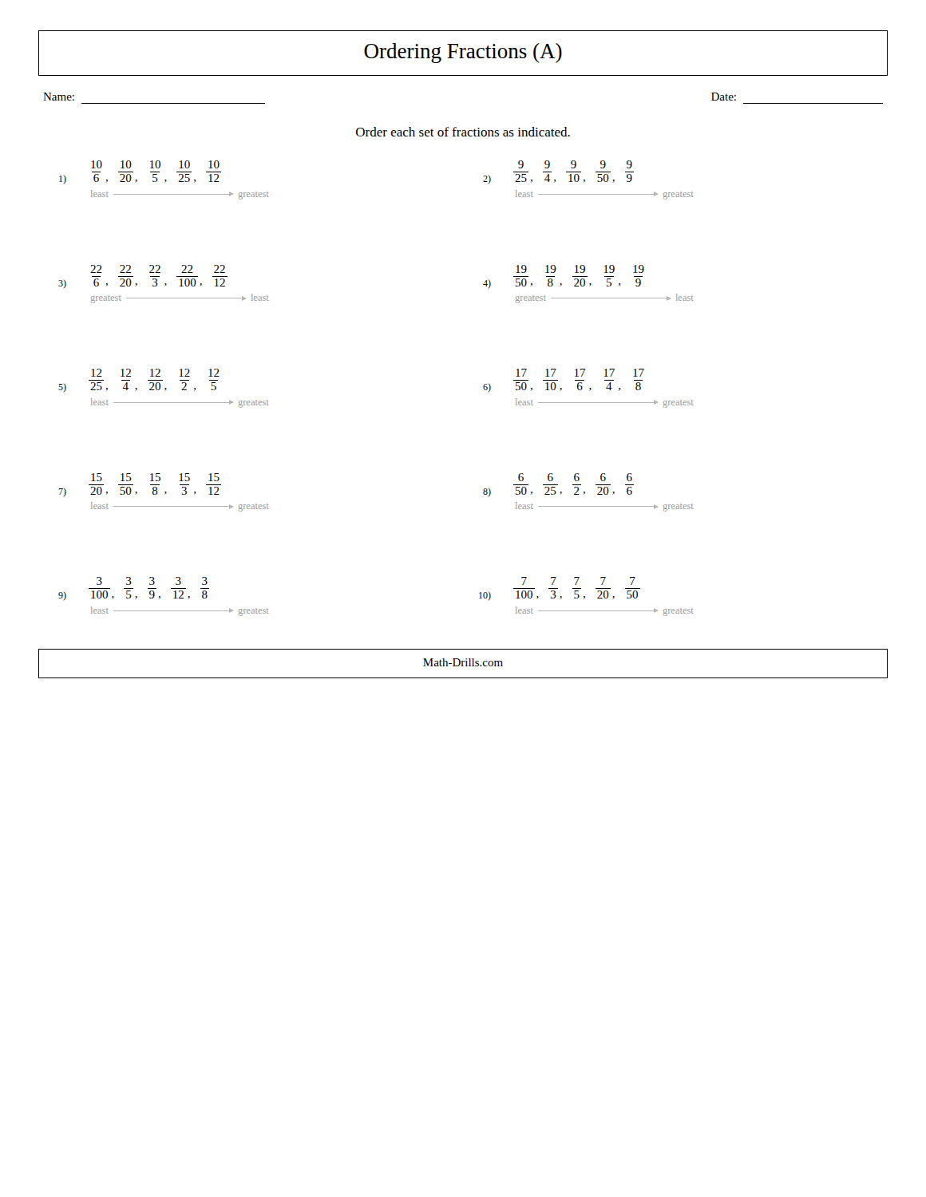Ordering Fractions (A)
Name:
Date:
Order each set of fractions as indicated.
| 1) 10 6 , 10 20 , 10 5 , 10 25 , 10 12 least greatest | 2) 9 25 , 9 4 , 9 10 , 9 50 , 9 9 least greatest |
| 3) 22 6 , 22 20 , 22 3 , 22 100 , 22 12 greatest least | 4) 19 50 , 19 8 , 19 20 , 19 5 , 19 9 greatest least |
| 5) 12 25 , 12 4 , 12 20 , 12 2 , 12 5 least greatest | 6) 17 50 , 17 10 , 17 6 , 17 4 , 17 8 least greatest |
| 7) 15 20 , 15 50 , 15 8 , 15 3 , 15 12 least greatest | 8) 6 50 , 6 25 , 6 2 , 6 20 , 6 6 least greatest |
| 9) 3 100 , 3 5 , 3 9 , 3 12 , 3 8 least greatest | 10) 7 100 , 7 3 , 7 5 , 7 20 , 7 50 least greatest |
Math-Drills.com